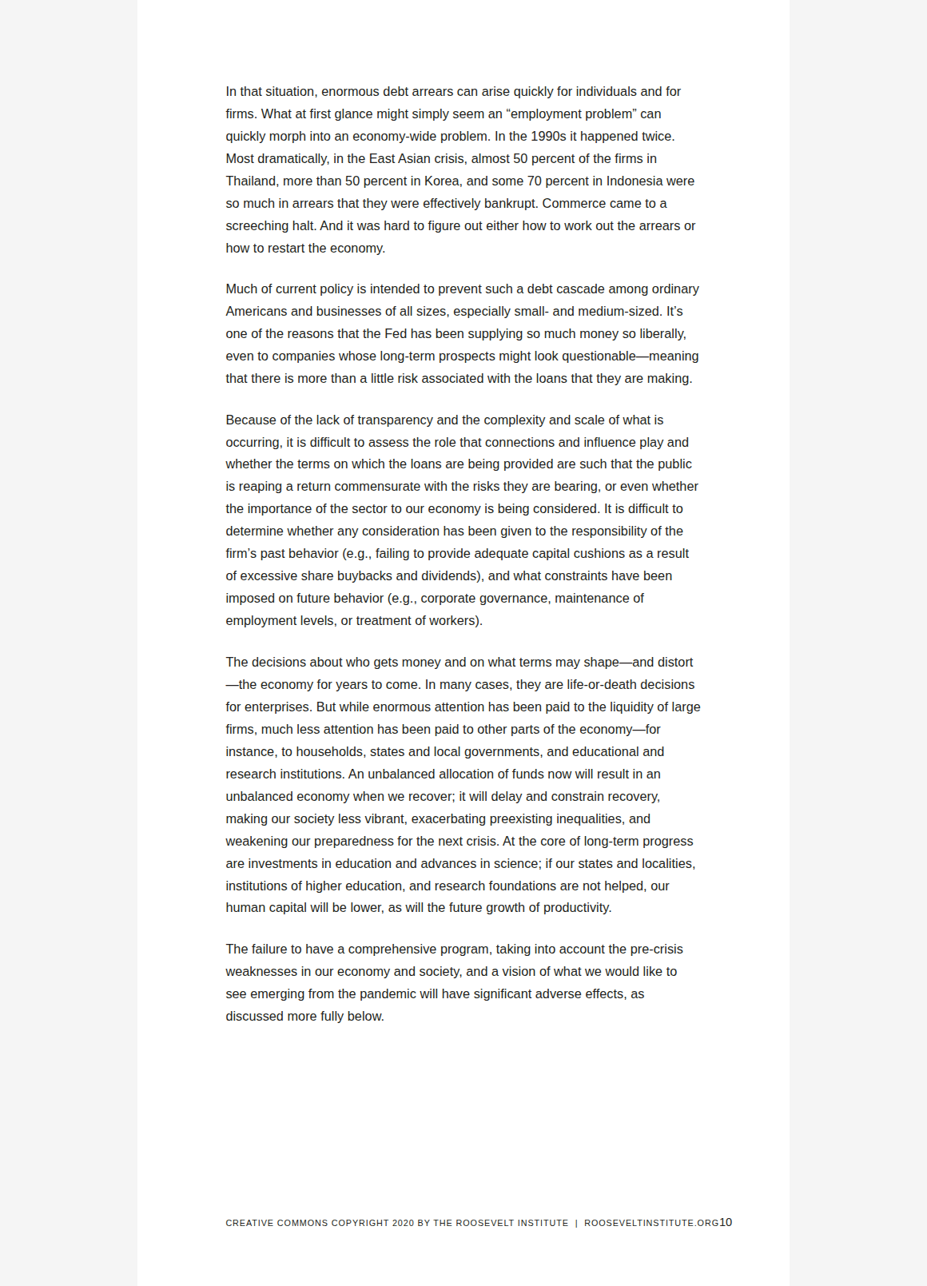In that situation, enormous debt arrears can arise quickly for individuals and for firms. What at first glance might simply seem an “employment problem” can quickly morph into an economy-wide problem. In the 1990s it happened twice. Most dramatically, in the East Asian crisis, almost 50 percent of the firms in Thailand, more than 50 percent in Korea, and some 70 percent in Indonesia were so much in arrears that they were effectively bankrupt. Commerce came to a screeching halt. And it was hard to figure out either how to work out the arrears or how to restart the economy.
Much of current policy is intended to prevent such a debt cascade among ordinary Americans and businesses of all sizes, especially small- and medium-sized. It’s one of the reasons that the Fed has been supplying so much money so liberally, even to companies whose long-term prospects might look questionable—meaning that there is more than a little risk associated with the loans that they are making.
Because of the lack of transparency and the complexity and scale of what is occurring, it is difficult to assess the role that connections and influence play and whether the terms on which the loans are being provided are such that the public is reaping a return commensurate with the risks they are bearing, or even whether the importance of the sector to our economy is being considered. It is difficult to determine whether any consideration has been given to the responsibility of the firm’s past behavior (e.g., failing to provide adequate capital cushions as a result of excessive share buybacks and dividends), and what constraints have been imposed on future behavior (e.g., corporate governance, maintenance of employment levels, or treatment of workers).
The decisions about who gets money and on what terms may shape—and distort—the economy for years to come. In many cases, they are life-or-death decisions for enterprises. But while enormous attention has been paid to the liquidity of large firms, much less attention has been paid to other parts of the economy—for instance, to households, states and local governments, and educational and research institutions. An unbalanced allocation of funds now will result in an unbalanced economy when we recover; it will delay and constrain recovery, making our society less vibrant, exacerbating preexisting inequalities, and weakening our preparedness for the next crisis. At the core of long-term progress are investments in education and advances in science; if our states and localities, institutions of higher education, and research foundations are not helped, our human capital will be lower, as will the future growth of productivity.
The failure to have a comprehensive program, taking into account the pre-crisis weaknesses in our economy and society, and a vision of what we would like to see emerging from the pandemic will have significant adverse effects, as discussed more fully below.
Creative Commons Copyright 2020 by the Roosevelt Institute | rooseveltinstitute.org 10